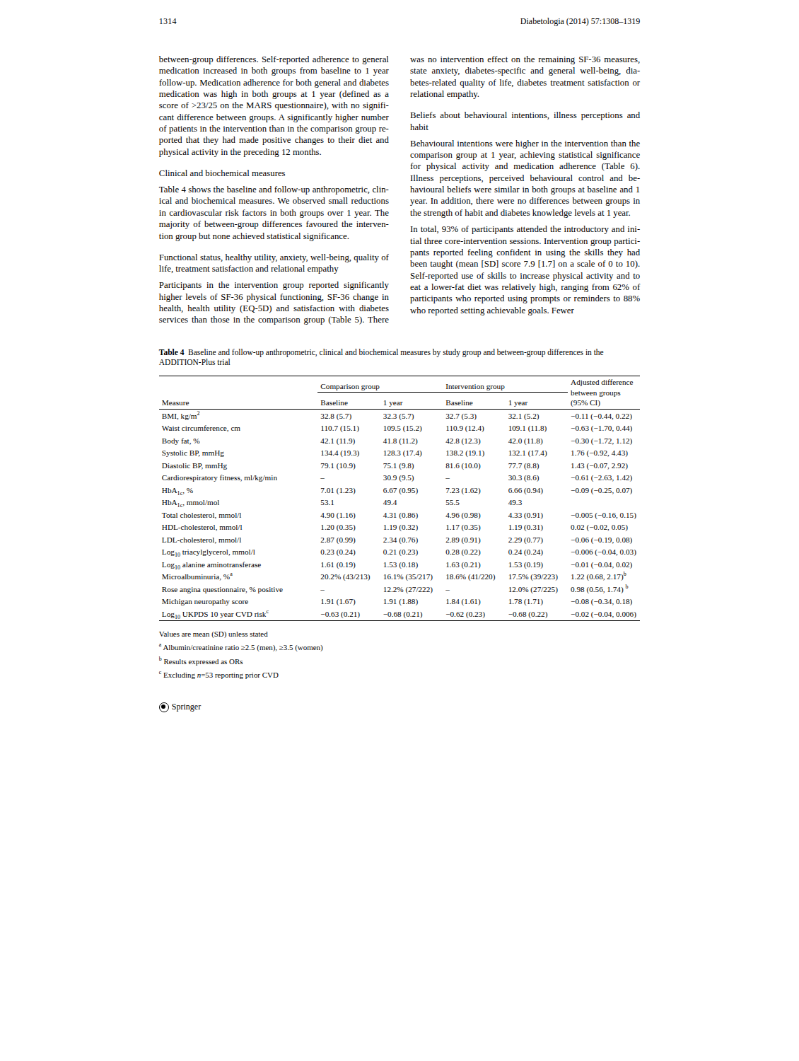1314
Diabetologia (2014) 57:1308–1319
between-group differences. Self-reported adherence to general medication increased in both groups from baseline to 1 year follow-up. Medication adherence for both general and diabetes medication was high in both groups at 1 year (defined as a score of >23/25 on the MARS questionnaire), with no significant difference between groups. A significantly higher number of patients in the intervention than in the comparison group reported that they had made positive changes to their diet and physical activity in the preceding 12 months.
Clinical and biochemical measures
Table 4 shows the baseline and follow-up anthropometric, clinical and biochemical measures. We observed small reductions in cardiovascular risk factors in both groups over 1 year. The majority of between-group differences favoured the intervention group but none achieved statistical significance.
Functional status, healthy utility, anxiety, well-being, quality of life, treatment satisfaction and relational empathy
Participants in the intervention group reported significantly higher levels of SF-36 physical functioning, SF-36 change in health, health utility (EQ-5D) and satisfaction with diabetes services than those in the comparison group (Table 5). There was no intervention effect on the remaining SF-36 measures, state anxiety, diabetes-specific and general well-being, diabetes-related quality of life, diabetes treatment satisfaction or relational empathy.
Beliefs about behavioural intentions, illness perceptions and habit
Behavioural intentions were higher in the intervention than the comparison group at 1 year, achieving statistical significance for physical activity and medication adherence (Table 6). Illness perceptions, perceived behavioural control and behavioural beliefs were similar in both groups at baseline and 1 year. In addition, there were no differences between groups in the strength of habit and diabetes knowledge levels at 1 year.
In total, 93% of participants attended the introductory and initial three core-intervention sessions. Intervention group participants reported feeling confident in using the skills they had been taught (mean [SD] score 7.9 [1.7] on a scale of 0 to 10). Self-reported use of skills to increase physical activity and to eat a lower-fat diet was relatively high, ranging from 62% of participants who reported using prompts or reminders to 88% who reported setting achievable goals. Fewer
Table 4 Baseline and follow-up anthropometric, clinical and biochemical measures by study group and between-group differences in the ADDITION-Plus trial
| Measure | Comparison group | Intervention group | Adjusted difference between groups (95% CI) |
| --- | --- | --- | --- |
| Baseline | 1 year | Baseline | 1 year |
| BMI, kg/m 2 | 32.8 (5.7) | 32.3 (5.7) | 32.7 (5.3) | 32.1 (5.2) | −0.11 (−0.44, 0.22) |
| Waist circumference, cm | 110.7 (15.1) | 109.5 (15.2) | 110.9 (12.4) | 109.1 (11.8) | −0.63 (−1.70, 0.44) |
| Body fat, % | 42.1 (11.9) | 41.8 (11.2) | 42.8 (12.3) | 42.0 (11.8) | −0.30 (−1.72, 1.12) |
| Systolic BP, mmHg | 134.4 (19.3) | 128.3 (17.4) | 138.2 (19.1) | 132.1 (17.4) | 1.76 (−0.92, 4.43) |
| Diastolic BP, mmHg | 79.1 (10.9) | 75.1 (9.8) | 81.6 (10.0) | 77.7 (8.8) | 1.43 (−0.07, 2.92) |
| Cardiorespiratory fitness, ml/kg/min | – | 30.9 (9.5) | – | 30.3 (8.6) | −0.61 (−2.63, 1.42) |
| HbA 1c , % | 7.01 (1.23) | 6.67 (0.95) | 7.23 (1.62) | 6.66 (0.94) | −0.09 (−0.25, 0.07) |
| HbA 1c , mmol/mol | 53.1 | 49.4 | 55.5 | 49.3 | |
| Total cholesterol, mmol/l | 4.90 (1.16) | 4.31 (0.86) | 4.96 (0.98) | 4.33 (0.91) | −0.005 (−0.16, 0.15) |
| HDL-cholesterol, mmol/l | 1.20 (0.35) | 1.19 (0.32) | 1.17 (0.35) | 1.19 (0.31) | 0.02 (−0.02, 0.05) |
| LDL-cholesterol, mmol/l | 2.87 (0.99) | 2.34 (0.76) | 2.89 (0.91) | 2.29 (0.77) | −0.06 (−0.19, 0.08) |
| Log 10 triacylglycerol, mmol/l | 0.23 (0.24) | 0.21 (0.23) | 0.28 (0.22) | 0.24 (0.24) | −0.006 (−0.04, 0.03) |
| Log 10 alanine aminotransferase | 1.61 (0.19) | 1.53 (0.18) | 1.63 (0.21) | 1.53 (0.19) | −0.01 (−0.04, 0.02) |
| Microalbuminuria, % a | 20.2% (43/213) | 16.1% (35/217) | 18.6% (41/220) | 17.5% (39/223) | 1.22 (0.68, 2.17) b |
| Rose angina questionnaire, % positive | – | 12.2% (27/222) | – | 12.0% (27/225) | 0.98 (0.56, 1.74) b |
| Michigan neuropathy score | 1.91 (1.67) | 1.91 (1.88) | 1.84 (1.61) | 1.78 (1.71) | −0.08 (−0.34, 0.18) |
| Log 10 UKPDS 10 year CVD risk c | −0.63 (0.21) | −0.68 (0.21) | −0.62 (0.23) | −0.68 (0.22) | −0.02 (−0.04, 0.006) |
Values are mean (SD) unless stated
a Albumin/creatinine ratio ≥2.5 (men), ≥3.5 (women)
b Results expressed as ORs
c Excluding n=53 reporting prior CVD
Springer